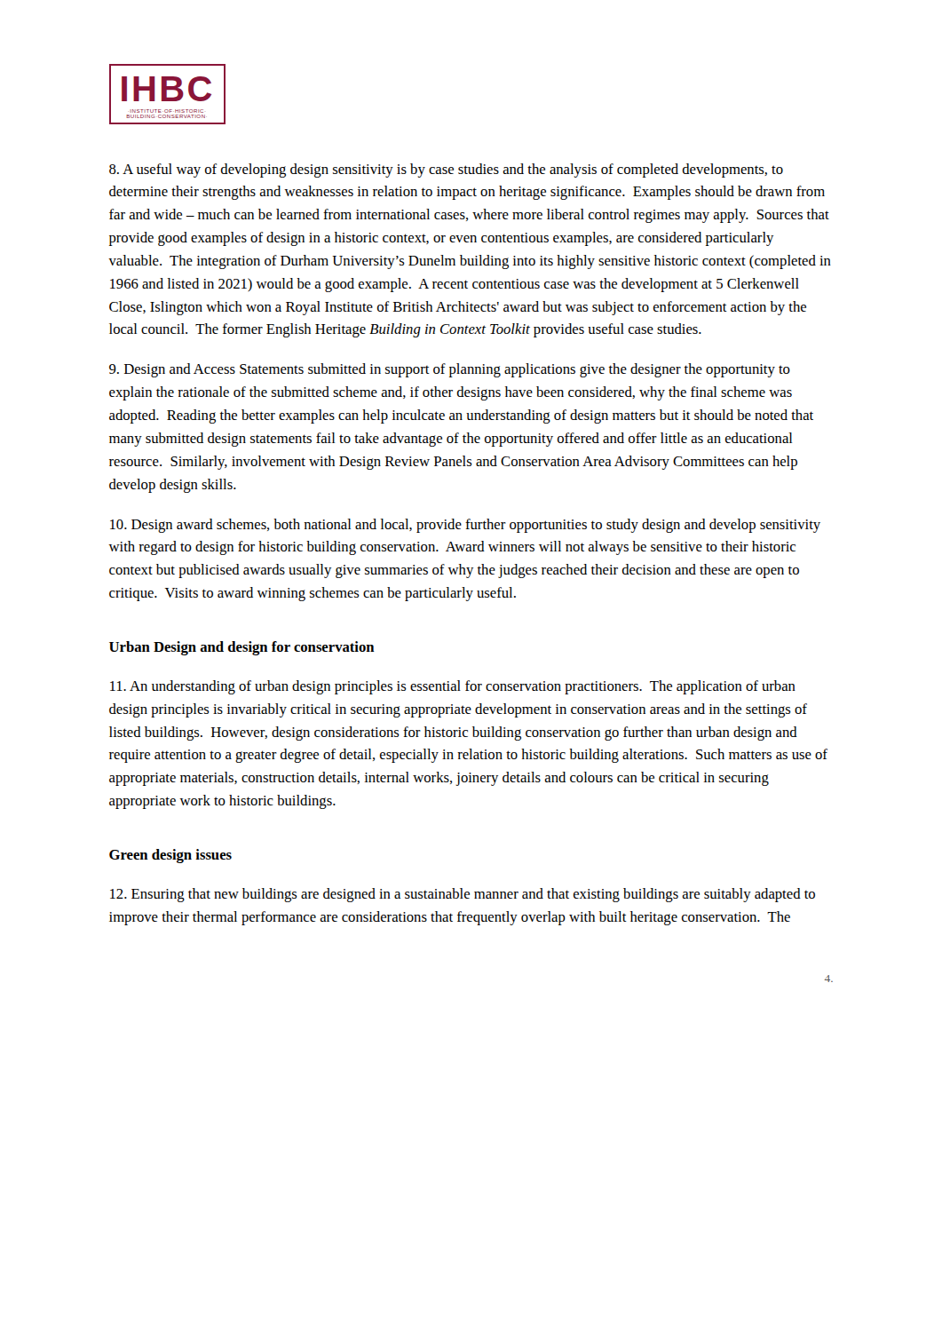IHBC ·INSTITUTE·OF·HISTORIC·
BUILDING·CONSERVATION·
8. A useful way of developing design sensitivity is by case studies and the analysis of completed developments, to determine their strengths and weaknesses in relation to impact on heritage significance. Examples should be drawn from far and wide – much can be learned from international cases, where more liberal control regimes may apply. Sources that provide good examples of design in a historic context, or even contentious examples, are considered particularly valuable. The integration of Durham University’s Dunelm building into its highly sensitive historic context (completed in 1966 and listed in 2021) would be a good example. A recent contentious case was the development at 5 Clerkenwell Close, Islington which won a Royal Institute of British Architects' award but was subject to enforcement action by the local council. The former English Heritage Building in Context Toolkit provides useful case studies.
9. Design and Access Statements submitted in support of planning applications give the designer the opportunity to explain the rationale of the submitted scheme and, if other designs have been considered, why the final scheme was adopted. Reading the better examples can help inculcate an understanding of design matters but it should be noted that many submitted design statements fail to take advantage of the opportunity offered and offer little as an educational resource. Similarly, involvement with Design Review Panels and Conservation Area Advisory Committees can help develop design skills.
10. Design award schemes, both national and local, provide further opportunities to study design and develop sensitivity with regard to design for historic building conservation. Award winners will not always be sensitive to their historic context but publicised awards usually give summaries of why the judges reached their decision and these are open to critique. Visits to award winning schemes can be particularly useful.
Urban Design and design for conservation
11. An understanding of urban design principles is essential for conservation practitioners. The application of urban design principles is invariably critical in securing appropriate development in conservation areas and in the settings of listed buildings. However, design considerations for historic building conservation go further than urban design and require attention to a greater degree of detail, especially in relation to historic building alterations. Such matters as use of appropriate materials, construction details, internal works, joinery details and colours can be critical in securing appropriate work to historic buildings.
Green design issues
12. Ensuring that new buildings are designed in a sustainable manner and that existing buildings are suitably adapted to improve their thermal performance are considerations that frequently overlap with built heritage conservation. The
4.